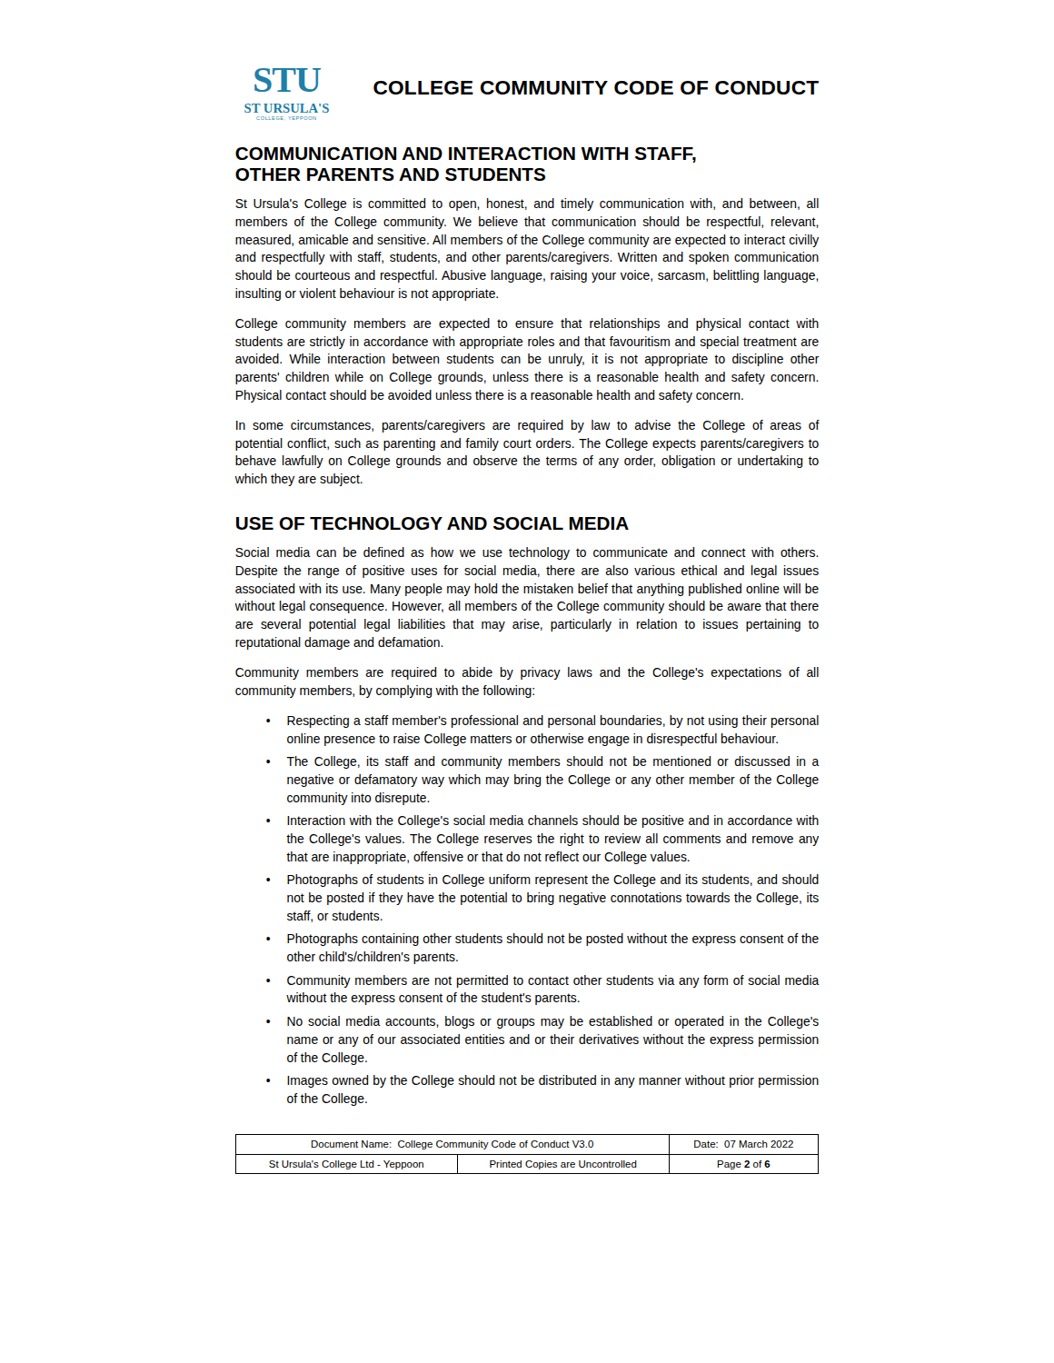STU ST URSULA'S COLLEGE, YEPPOON
COLLEGE COMMUNITY CODE OF CONDUCT
COMMUNICATION AND INTERACTION WITH STAFF,
OTHER PARENTS AND STUDENTS
St Ursula's College is committed to open, honest, and timely communication with, and between, all members of the College community. We believe that communication should be respectful, relevant, measured, amicable and sensitive. All members of the College community are expected to interact civilly and respectfully with staff, students, and other parents/caregivers. Written and spoken communication should be courteous and respectful. Abusive language, raising your voice, sarcasm, belittling language, insulting or violent behaviour is not appropriate.
College community members are expected to ensure that relationships and physical contact with students are strictly in accordance with appropriate roles and that favouritism and special treatment are avoided. While interaction between students can be unruly, it is not appropriate to discipline other parents' children while on College grounds, unless there is a reasonable health and safety concern. Physical contact should be avoided unless there is a reasonable health and safety concern.
In some circumstances, parents/caregivers are required by law to advise the College of areas of potential conflict, such as parenting and family court orders. The College expects parents/caregivers to behave lawfully on College grounds and observe the terms of any order, obligation or undertaking to which they are subject.
USE OF TECHNOLOGY AND SOCIAL MEDIA
Social media can be defined as how we use technology to communicate and connect with others. Despite the range of positive uses for social media, there are also various ethical and legal issues associated with its use. Many people may hold the mistaken belief that anything published online will be without legal consequence. However, all members of the College community should be aware that there are several potential legal liabilities that may arise, particularly in relation to issues pertaining to reputational damage and defamation.
Community members are required to abide by privacy laws and the College's expectations of all community members, by complying with the following:
Respecting a staff member's professional and personal boundaries, by not using their personal online presence to raise College matters or otherwise engage in disrespectful behaviour.
The College, its staff and community members should not be mentioned or discussed in a negative or defamatory way which may bring the College or any other member of the College community into disrepute.
Interaction with the College's social media channels should be positive and in accordance with the College's values. The College reserves the right to review all comments and remove any that are inappropriate, offensive or that do not reflect our College values.
Photographs of students in College uniform represent the College and its students, and should not be posted if they have the potential to bring negative connotations towards the College, its staff, or students.
Photographs containing other students should not be posted without the express consent of the other child's/children's parents.
Community members are not permitted to contact other students via any form of social media without the express consent of the student's parents.
No social media accounts, blogs or groups may be established or operated in the College's name or any of our associated entities and or their derivatives without the express permission of the College.
Images owned by the College should not be distributed in any manner without prior permission of the College.
| Document Name: College Community Code of Conduct V3.0 | Date: 07 March 2022 |
| St Ursula's College Ltd - Yeppoon | Printed Copies are Uncontrolled | Page 2 of 6 |